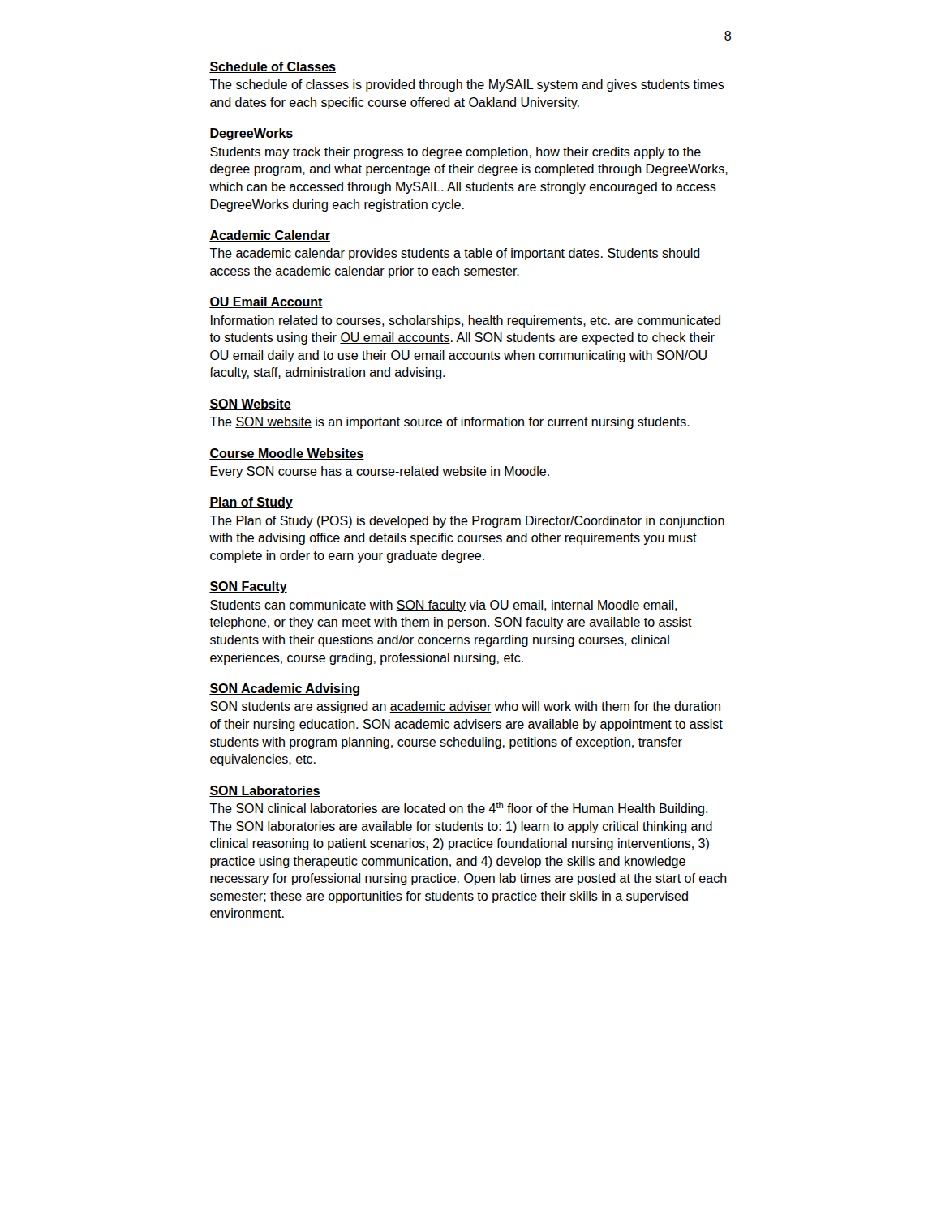8
Schedule of Classes
The schedule of classes is provided through the MySAIL system and gives students times and dates for each specific course offered at Oakland University.
DegreeWorks
Students may track their progress to degree completion, how their credits apply to the degree program, and what percentage of their degree is completed through DegreeWorks, which can be accessed through MySAIL. All students are strongly encouraged to access DegreeWorks during each registration cycle.
Academic Calendar
The academic calendar provides students a table of important dates. Students should access the academic calendar prior to each semester.
OU Email Account
Information related to courses, scholarships, health requirements, etc. are communicated to students using their OU email accounts. All SON students are expected to check their OU email daily and to use their OU email accounts when communicating with SON/OU faculty, staff, administration and advising.
SON Website
The SON website is an important source of information for current nursing students.
Course Moodle Websites
Every SON course has a course-related website in Moodle.
Plan of Study
The Plan of Study (POS) is developed by the Program Director/Coordinator in conjunction with the advising office and details specific courses and other requirements you must complete in order to earn your graduate degree.
SON Faculty
Students can communicate with SON faculty via OU email, internal Moodle email, telephone, or they can meet with them in person. SON faculty are available to assist students with their questions and/or concerns regarding nursing courses, clinical experiences, course grading, professional nursing, etc.
SON Academic Advising
SON students are assigned an academic adviser who will work with them for the duration of their nursing education. SON academic advisers are available by appointment to assist students with program planning, course scheduling, petitions of exception, transfer equivalencies, etc.
SON Laboratories
The SON clinical laboratories are located on the 4th floor of the Human Health Building. The SON laboratories are available for students to: 1) learn to apply critical thinking and clinical reasoning to patient scenarios, 2) practice foundational nursing interventions, 3) practice using therapeutic communication, and 4) develop the skills and knowledge necessary for professional nursing practice. Open lab times are posted at the start of each semester; these are opportunities for students to practice their skills in a supervised environment.